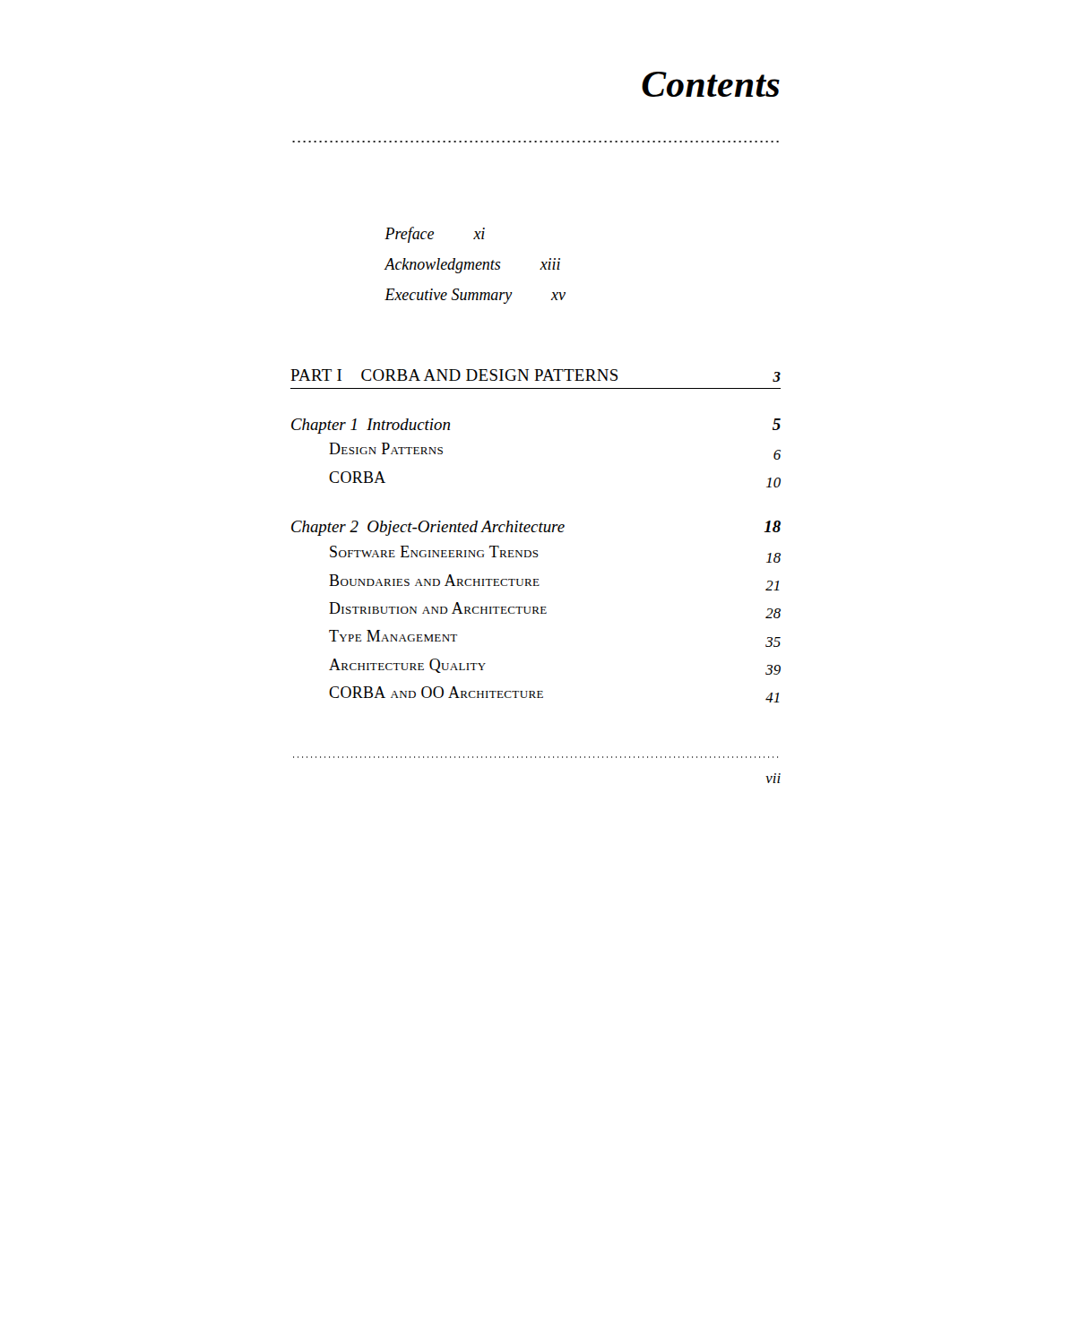Contents
Preface xi
Acknowledgments xiii
Executive Summary xv
| PART I CORBA AND DESIGN PATTERNS | 3 |
| Chapter 1 Introduction | 5 |
| Design Patterns | 6 |
| CORBA | 10 |
| Chapter 2 Object-Oriented Architecture | 18 |
| Software Engineering Trends | 18 |
| Boundaries and Architecture | 21 |
| Distribution and Architecture | 28 |
| Type Management | 35 |
| Architecture Quality | 39 |
| CORBA and OO Architecture | 41 |
vii